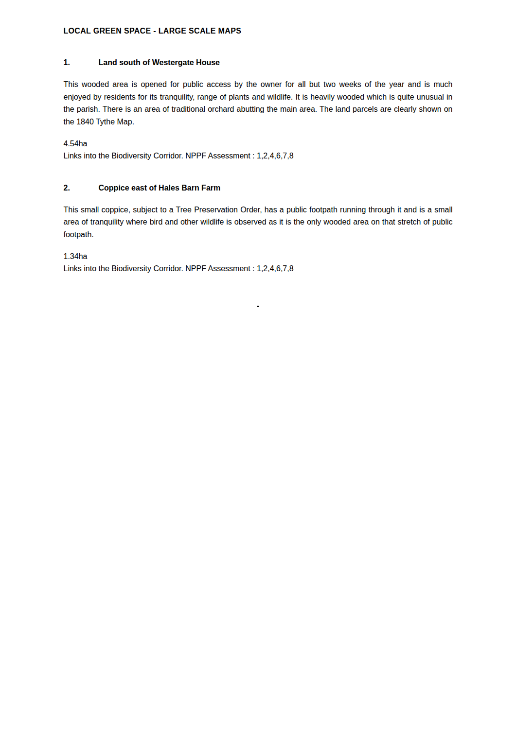LOCAL GREEN SPACE - LARGE SCALE MAPS
1. Land south of Westergate House
This wooded area is opened for public access by the owner for all but two weeks of the year and is much enjoyed by residents for its tranquility, range of plants and wildlife. It is heavily wooded which is quite unusual in the parish. There is an area of traditional orchard abutting the main area. The land parcels are clearly shown on the 1840 Tythe Map.
4.54ha
Links into the Biodiversity Corridor. NPPF Assessment : 1,2,4,6,7,8
2. Coppice east of Hales Barn Farm
This small coppice, subject to a Tree Preservation Order, has a public footpath running through it and is a small area of tranquility where bird and other wildlife is observed as it is the only wooded area on that stretch of public footpath.
1.34ha
Links into the Biodiversity Corridor. NPPF Assessment : 1,2,4,6,7,8